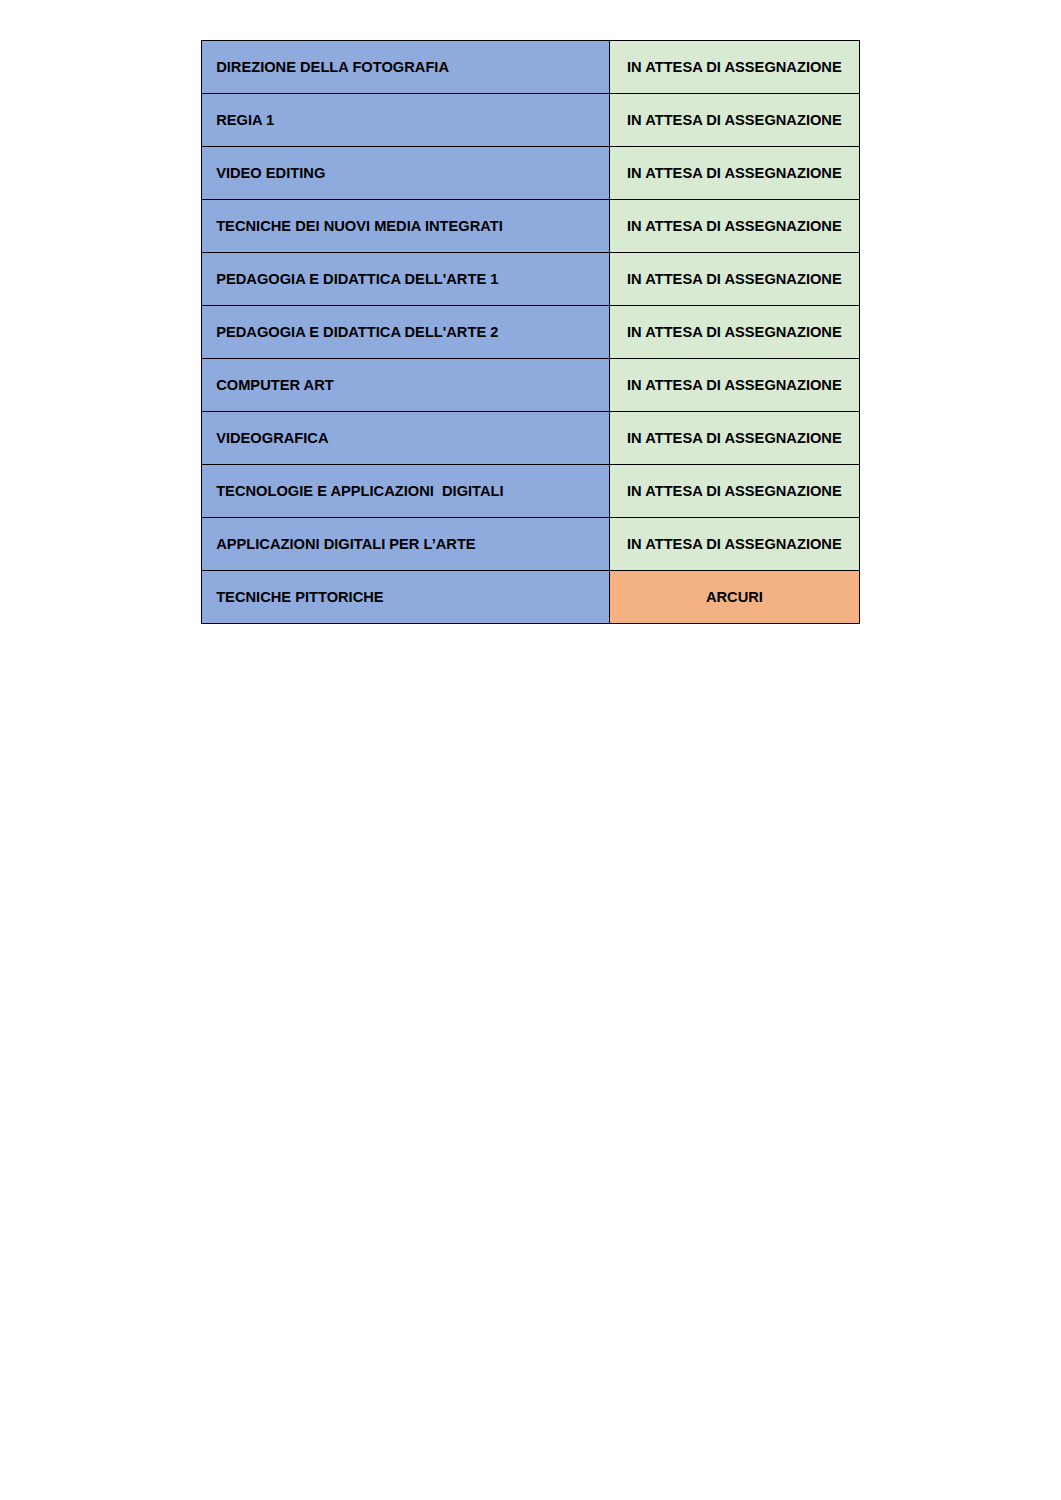| DIREZIONE DELLA FOTOGRAFIA | IN ATTESA DI ASSEGNAZIONE |
| REGIA 1 | IN ATTESA DI ASSEGNAZIONE |
| VIDEO EDITING | IN ATTESA DI ASSEGNAZIONE |
| TECNICHE DEI NUOVI MEDIA INTEGRATI | IN ATTESA DI ASSEGNAZIONE |
| PEDAGOGIA E DIDATTICA DELL'ARTE 1 | IN ATTESA DI ASSEGNAZIONE |
| PEDAGOGIA E DIDATTICA DELL'ARTE 2 | IN ATTESA DI ASSEGNAZIONE |
| COMPUTER ART | IN ATTESA DI ASSEGNAZIONE |
| VIDEOGRAFICA | IN ATTESA DI ASSEGNAZIONE |
| TECNOLOGIE E APPLICAZIONI DIGITALI | IN ATTESA DI ASSEGNAZIONE |
| APPLICAZIONI DIGITALI PER L’ARTE | IN ATTESA DI ASSEGNAZIONE |
| TECNICHE PITTORICHE | ARCURI |